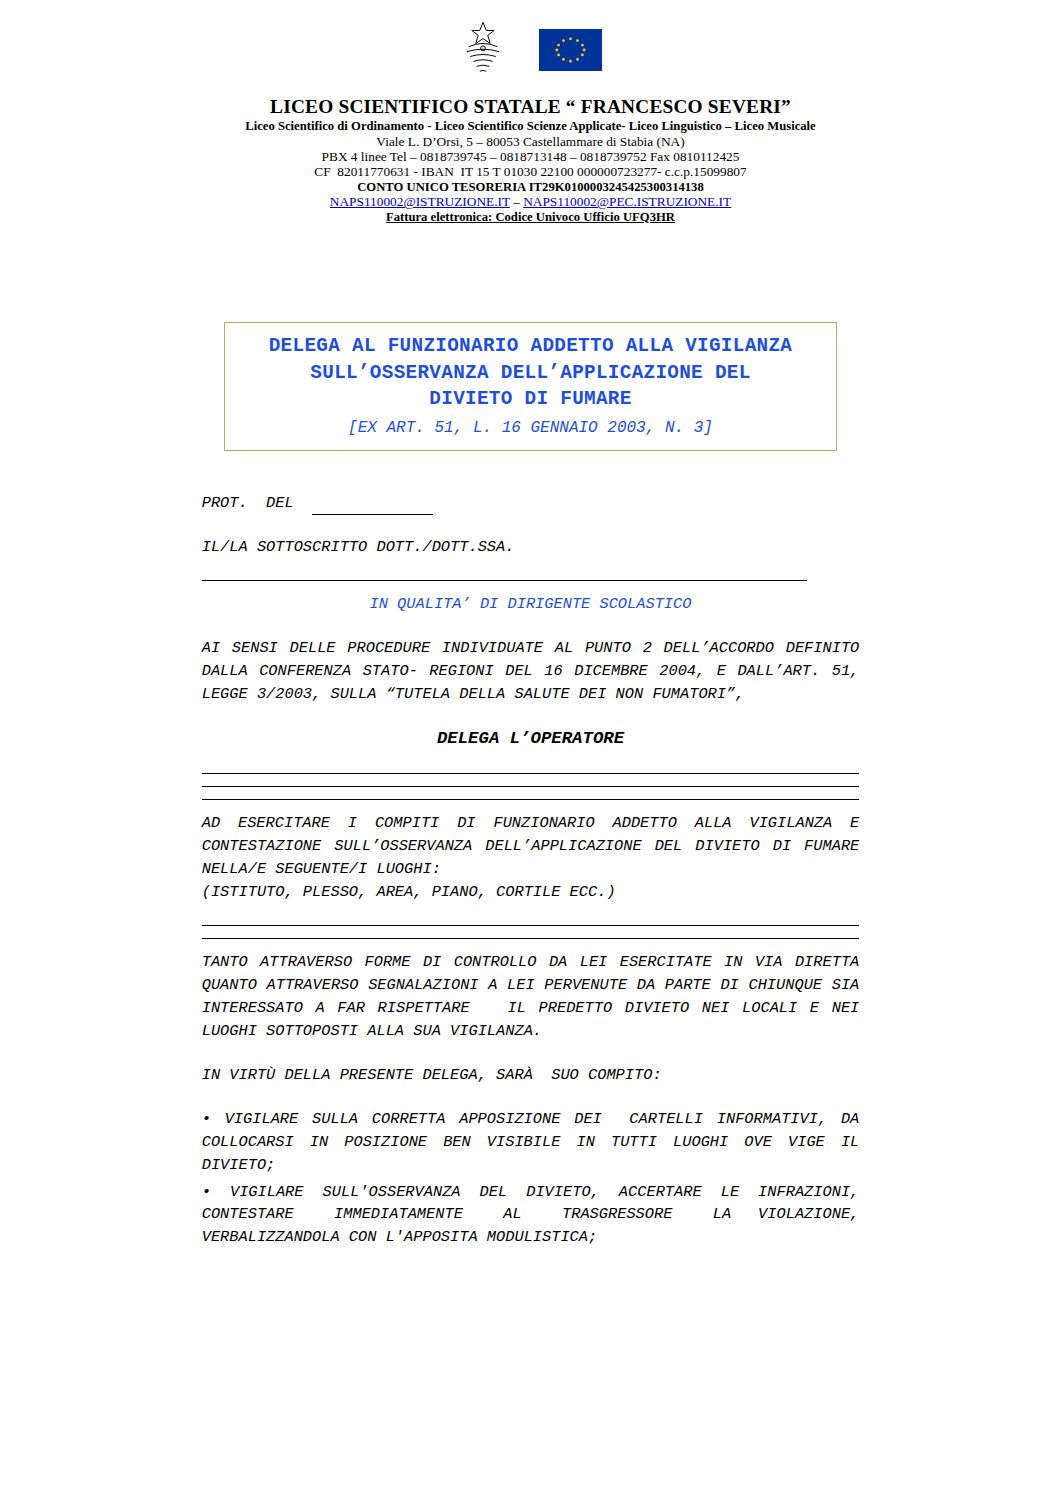LICEO SCIENTIFICO STATALE “ FRANCESCO SEVERI”
Liceo Scientifico di Ordinamento - Liceo Scientifico Scienze Applicate- Liceo Linguistico – Liceo Musicale
Viale L. D’Orsi, 5 – 80053 Castellammare di Stabia (NA)
PBX 4 linee Tel – 0818739745 – 0818713148 – 0818739752 Fax 0810112425
CF 82011770631 - IBAN IT 15 T 01030 22100 000000723277- c.c.p.15099807
CONTO UNICO TESORERIA IT29K0100003245425300314138
NAPS110002@ISTRUZIONE.IT – NAPS110002@PEC.ISTRUZIONE.IT
Fattura elettronica: Codice Univoco Ufficio UFQ3HR
DELEGA AL FUNZIONARIO ADDETTO ALLA VIGILANZA
SULL’OSSERVANZA DELL’APPLICAZIONE DEL
DIVIETO DI FUMARE
[EX ART. 51, L. 16 GENNAIO 2003, N. 3]
PROT. DEL
IL/LA SOTTOSCRITTO DOTT./DOTT.SSA.
IN QUALITA’ DI DIRIGENTE SCOLASTICO
AI SENSI DELLE PROCEDURE INDIVIDUATE AL PUNTO 2 DELL’ACCORDO DEFINITO DALLA CONFERENZA STATO- REGIONI DEL 16 DICEMBRE 2004, E DALL’ART. 51, LEGGE 3/2003, SULLA “TUTELA DELLA SALUTE DEI NON FUMATORI”,
DELEGA L’OPERATORE
AD ESERCITARE I COMPITI DI FUNZIONARIO ADDETTO ALLA VIGILANZA E CONTESTAZIONE SULL’OSSERVANZA DELL’APPLICAZIONE DEL DIVIETO DI FUMARE NELLA/E SEGUENTE/I LUOGHI:
(ISTITUTO, PLESSO, AREA, PIANO, CORTILE ECC.)
TANTO ATTRAVERSO FORME DI CONTROLLO DA LEI ESERCITATE IN VIA DIRETTA QUANTO ATTRAVERSO SEGNALAZIONI A LEI PERVENUTE DA PARTE DI CHIUNQUE SIA INTERESSATO A FAR RISPETTARE IL PREDETTO DIVIETO NEI LOCALI E NEI LUOGHI SOTTOPOSTI ALLA SUA VIGILANZA.
IN VIRTÙ DELLA PRESENTE DELEGA, SARÀ SUO COMPITO:
• VIGILARE SULLA CORRETTA APPOSIZIONE DEI CARTELLI INFORMATIVI, DA COLLOCARSI IN POSIZIONE BEN VISIBILE IN TUTTI LUOGHI OVE VIGE IL DIVIETO;
• VIGILARE SULL'OSSERVANZA DEL DIVIETO, ACCERTARE LE INFRAZIONI, CONTESTARE IMMEDIATAMENTE AL TRASGRESSORE LA VIOLAZIONE, VERBALIZZANDOLA CON L'APPOSITA MODULISTICA;